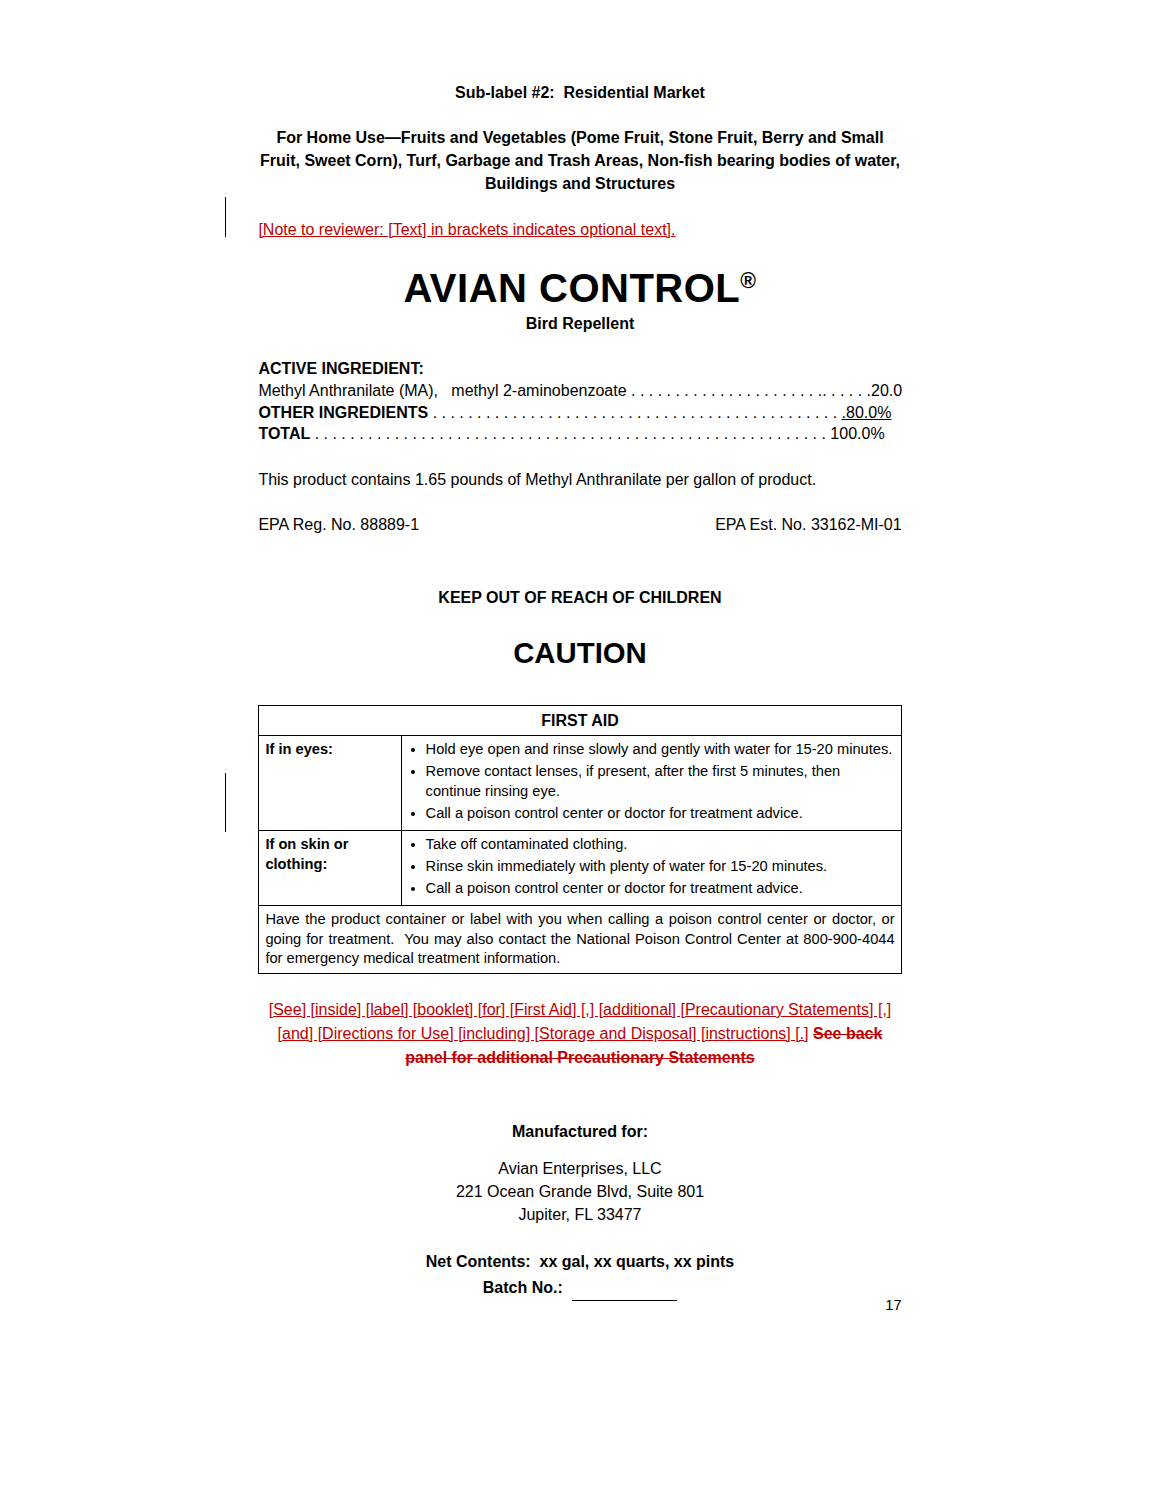Sub-label #2: Residential Market
For Home Use—Fruits and Vegetables (Pome Fruit, Stone Fruit, Berry and Small Fruit, Sweet Corn), Turf, Garbage and Trash Areas, Non-fish bearing bodies of water, Buildings and Structures
[Note to reviewer: [Text] in brackets indicates optional text].
AVIAN CONTROL®
Bird Repellent
ACTIVE INGREDIENT:
Methyl Anthranilate (MA), methyl 2-aminobenzoate . . . . . . . . . . . . . . . . . . . . . .. . . . . .20.0%
OTHER INGREDIENTS . . . . . . . . . . . . . . . . . . . . . . . . . . . . . . . . . . . . . . . . . . . . . . .80.0%
TOTAL . . . . . . . . . . . . . . . . . . . . . . . . . . . . . . . . . . . . . . . . . . . . . . . . . . . . . . . . . . 100.0%
This product contains 1.65 pounds of Methyl Anthranilate per gallon of product.
EPA Reg. No. 88889-1 EPA Est. No. 33162-MI-01
KEEP OUT OF REACH OF CHILDREN
CAUTION
| FIRST AID |
| --- |
| If in eyes: | Hold eye open and rinse slowly and gently with water for 15-20 minutes. Remove contact lenses, if present, after the first 5 minutes, then continue rinsing eye. Call a poison control center or doctor for treatment advice. |
| If on skin or clothing: | Take off contaminated clothing. Rinse skin immediately with plenty of water for 15-20 minutes. Call a poison control center or doctor for treatment advice. |
| Have the product container or label with you when calling a poison control center or doctor, or going for treatment. You may also contact the National Poison Control Center at 800-900-4044 for emergency medical treatment information. |
[See] [inside] [label] [booklet] [for] [First Aid] [,] [additional] [Precautionary Statements] [,] [and] [Directions for Use] [including] [Storage and Disposal] [instructions] [.] See back panel for additional Precautionary Statements
Manufactured for:
Avian Enterprises, LLC
221 Ocean Grande Blvd, Suite 801
Jupiter, FL 33477
Net Contents: xx gal, xx quarts, xx pints
Batch No.:
17